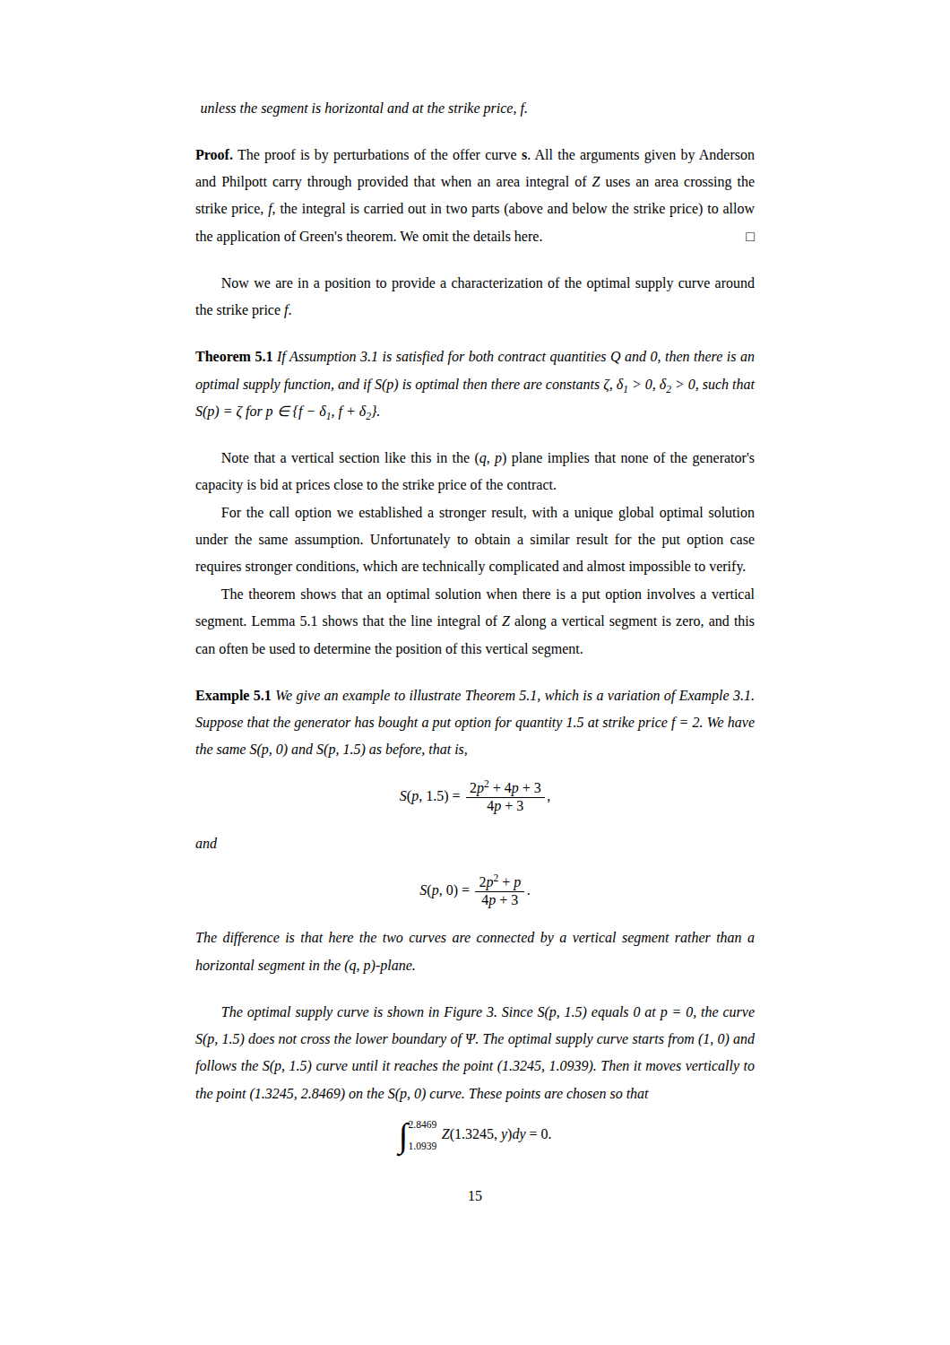unless the segment is horizontal and at the strike price, f.
Proof. The proof is by perturbations of the offer curve s. All the arguments given by Anderson and Philpott carry through provided that when an area integral of Z uses an area crossing the strike price, f, the integral is carried out in two parts (above and below the strike price) to allow the application of Green's theorem. We omit the details here. □
Now we are in a position to provide a characterization of the optimal supply curve around the strike price f.
Theorem 5.1 If Assumption 3.1 is satisfied for both contract quantities Q and 0, then there is an optimal supply function, and if S(p) is optimal then there are constants ζ, δ1 > 0, δ2 > 0, such that S(p) = ζ for p ∈ {f − δ1, f + δ2}.
Note that a vertical section like this in the (q, p) plane implies that none of the generator's capacity is bid at prices close to the strike price of the contract.
For the call option we established a stronger result, with a unique global optimal solution under the same assumption. Unfortunately to obtain a similar result for the put option case requires stronger conditions, which are technically complicated and almost impossible to verify.
The theorem shows that an optimal solution when there is a put option involves a vertical segment. Lemma 5.1 shows that the line integral of Z along a vertical segment is zero, and this can often be used to determine the position of this vertical segment.
Example 5.1 We give an example to illustrate Theorem 5.1, which is a variation of Example 3.1. Suppose that the generator has bought a put option for quantity 1.5 at strike price f = 2. We have the same S(p, 0) and S(p, 1.5) as before, that is,
S(p, 1.5) = 2p2 + 4p + 3 4p + 3 ,
and
S(p, 0) = 2p2 + p 4p + 3 .
The difference is that here the two curves are connected by a vertical segment rather than a horizontal segment in the (q, p)-plane.
The optimal supply curve is shown in Figure 3. Since S(p, 1.5) equals 0 at p = 0, the curve S(p, 1.5) does not cross the lower boundary of Ψ. The optimal supply curve starts from (1, 0) and follows the S(p, 1.5) curve until it reaches the point (1.3245, 1.0939). Then it moves vertically to the point (1.3245, 2.8469) on the S(p, 0) curve. These points are chosen so that
∫2.84691.0939 Z(1.3245, y)dy = 0.
15